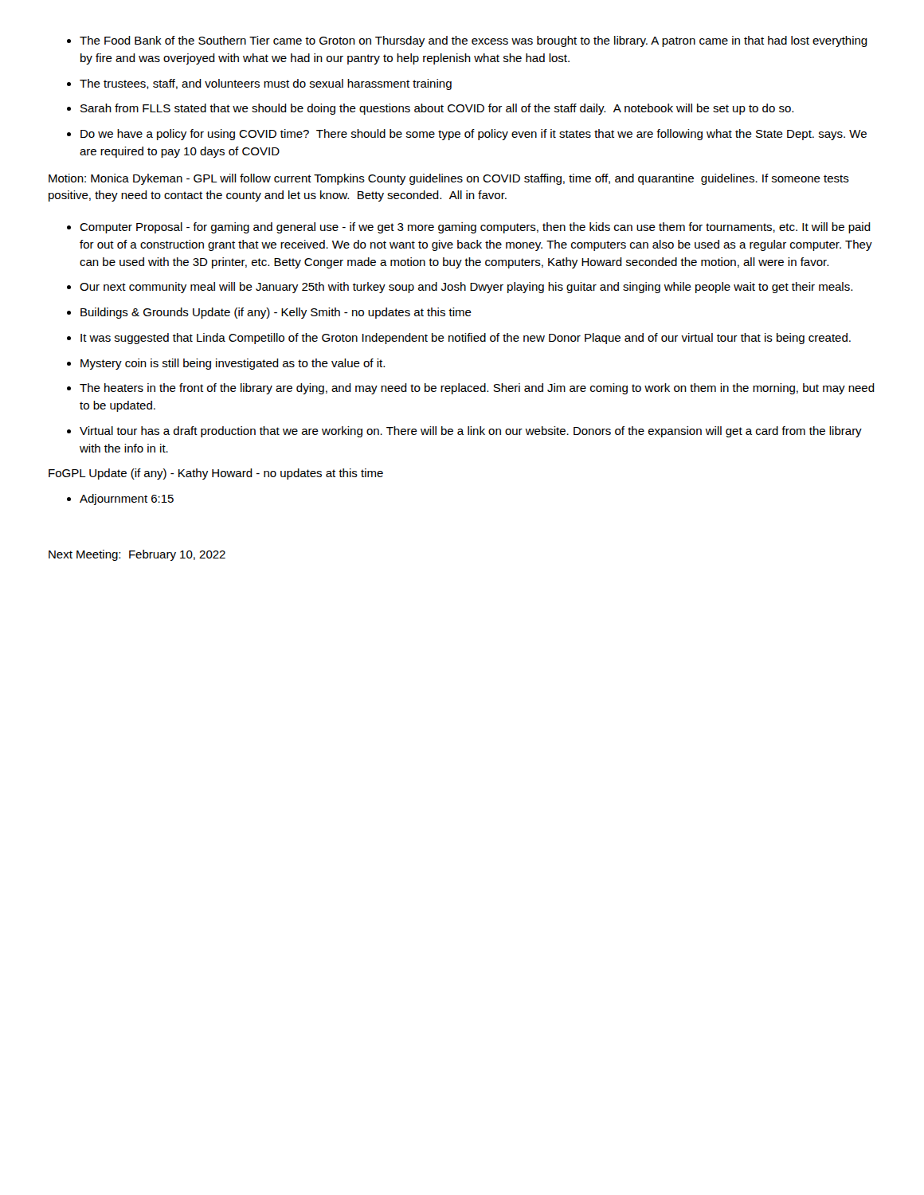The Food Bank of the Southern Tier came to Groton on Thursday and the excess was brought to the library. A patron came in that had lost everything by fire and was overjoyed with what we had in our pantry to help replenish what she had lost.
The trustees, staff, and volunteers must do sexual harassment training
Sarah from FLLS stated that we should be doing the questions about COVID for all of the staff daily. A notebook will be set up to do so.
Do we have a policy for using COVID time? There should be some type of policy even if it states that we are following what the State Dept. says. We are required to pay 10 days of COVID
Motion: Monica Dykeman - GPL will follow current Tompkins County guidelines on COVID staffing, time off, and quarantine guidelines. If someone tests positive, they need to contact the county and let us know. Betty seconded. All in favor.
Computer Proposal - for gaming and general use - if we get 3 more gaming computers, then the kids can use them for tournaments, etc. It will be paid for out of a construction grant that we received. We do not want to give back the money. The computers can also be used as a regular computer. They can be used with the 3D printer, etc. Betty Conger made a motion to buy the computers, Kathy Howard seconded the motion, all were in favor.
Our next community meal will be January 25th with turkey soup and Josh Dwyer playing his guitar and singing while people wait to get their meals.
Buildings & Grounds Update (if any) - Kelly Smith - no updates at this time
It was suggested that Linda Competillo of the Groton Independent be notified of the new Donor Plaque and of our virtual tour that is being created.
Mystery coin is still being investigated as to the value of it.
The heaters in the front of the library are dying, and may need to be replaced. Sheri and Jim are coming to work on them in the morning, but may need to be updated.
Virtual tour has a draft production that we are working on. There will be a link on our website. Donors of the expansion will get a card from the library with the info in it.
FoGPL Update (if any) - Kathy Howard - no updates at this time
Adjournment 6:15
Next Meeting: February 10, 2022